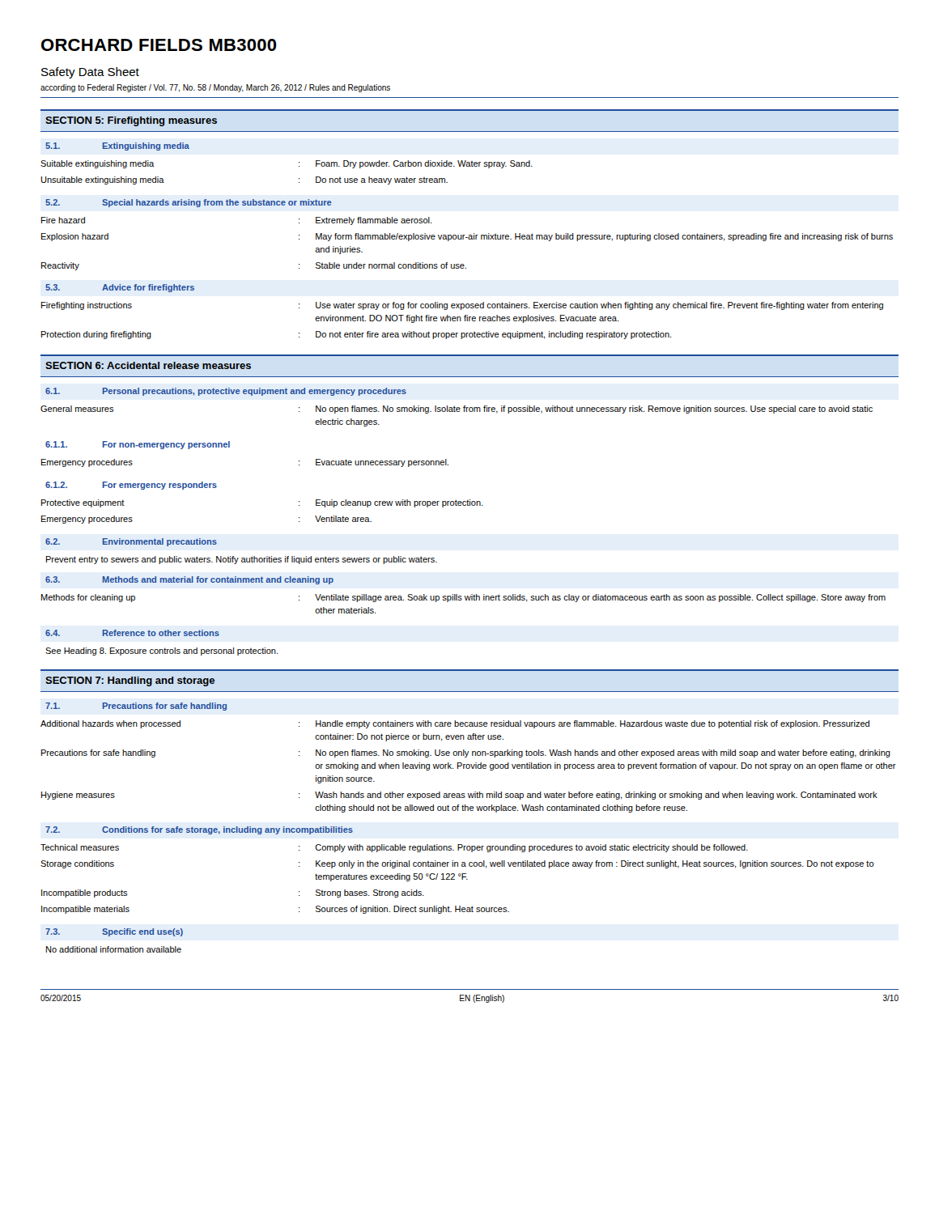ORCHARD FIELDS MB3000
Safety Data Sheet
according to Federal Register / Vol. 77, No. 58 / Monday, March 26, 2012 / Rules and Regulations
SECTION 5: Firefighting measures
5.1. Extinguishing media
| Suitable extinguishing media | : | Foam. Dry powder. Carbon dioxide. Water spray. Sand. |
| Unsuitable extinguishing media | : | Do not use a heavy water stream. |
5.2. Special hazards arising from the substance or mixture
| Fire hazard | : | Extremely flammable aerosol. |
| Explosion hazard | : | May form flammable/explosive vapour-air mixture. Heat may build pressure, rupturing closed containers, spreading fire and increasing risk of burns and injuries. |
| Reactivity | : | Stable under normal conditions of use. |
5.3. Advice for firefighters
| Firefighting instructions | : | Use water spray or fog for cooling exposed containers. Exercise caution when fighting any chemical fire. Prevent fire-fighting water from entering environment. DO NOT fight fire when fire reaches explosives. Evacuate area. |
| Protection during firefighting | : | Do not enter fire area without proper protective equipment, including respiratory protection. |
SECTION 6: Accidental release measures
6.1. Personal precautions, protective equipment and emergency procedures
| General measures | : | No open flames. No smoking. Isolate from fire, if possible, without unnecessary risk. Remove ignition sources. Use special care to avoid static electric charges. |
6.1.1. For non-emergency personnel
| Emergency procedures | : | Evacuate unnecessary personnel. |
6.1.2. For emergency responders
| Protective equipment | : | Equip cleanup crew with proper protection. |
| Emergency procedures | : | Ventilate area. |
6.2. Environmental precautions
Prevent entry to sewers and public waters. Notify authorities if liquid enters sewers or public waters.
6.3. Methods and material for containment and cleaning up
| Methods for cleaning up | : | Ventilate spillage area. Soak up spills with inert solids, such as clay or diatomaceous earth as soon as possible. Collect spillage. Store away from other materials. |
6.4. Reference to other sections
See Heading 8. Exposure controls and personal protection.
SECTION 7: Handling and storage
7.1. Precautions for safe handling
| Additional hazards when processed | : | Handle empty containers with care because residual vapours are flammable. Hazardous waste due to potential risk of explosion. Pressurized container: Do not pierce or burn, even after use. |
| Precautions for safe handling | : | No open flames. No smoking. Use only non-sparking tools. Wash hands and other exposed areas with mild soap and water before eating, drinking or smoking and when leaving work. Provide good ventilation in process area to prevent formation of vapour. Do not spray on an open flame or other ignition source. |
| Hygiene measures | : | Wash hands and other exposed areas with mild soap and water before eating, drinking or smoking and when leaving work. Contaminated work clothing should not be allowed out of the workplace. Wash contaminated clothing before reuse. |
7.2. Conditions for safe storage, including any incompatibilities
| Technical measures | : | Comply with applicable regulations. Proper grounding procedures to avoid static electricity should be followed. |
| Storage conditions | : | Keep only in the original container in a cool, well ventilated place away from : Direct sunlight, Heat sources, Ignition sources. Do not expose to temperatures exceeding 50 °C/ 122 °F. |
| Incompatible products | : | Strong bases. Strong acids. |
| Incompatible materials | : | Sources of ignition. Direct sunlight. Heat sources. |
7.3. Specific end use(s)
No additional information available
05/20/2015 EN (English) 3/10